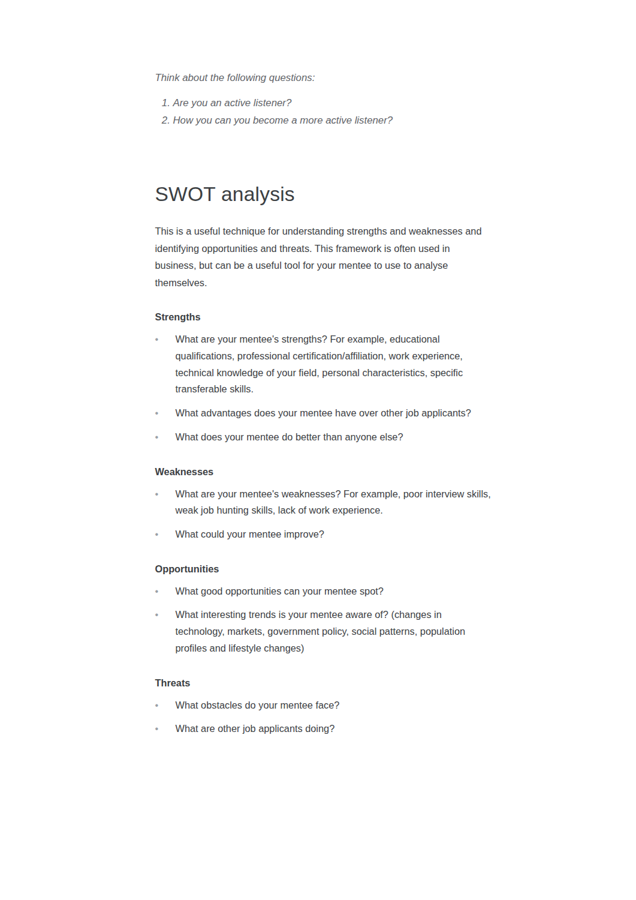Think about the following questions:
Are you an active listener?
How you can you become a more active listener?
SWOT analysis
This is a useful technique for understanding strengths and weaknesses and identifying opportunities and threats. This framework is often used in business, but can be a useful tool for your mentee to use to analyse themselves.
Strengths
What are your mentee's strengths? For example, educational qualifications, professional certification/affiliation, work experience, technical knowledge of your field, personal characteristics, specific transferable skills.
What advantages does your mentee have over other job applicants?
What does your mentee do better than anyone else?
Weaknesses
What are your mentee's weaknesses? For example, poor interview skills, weak job hunting skills, lack of work experience.
What could your mentee improve?
Opportunities
What good opportunities can your mentee spot?
What interesting trends is your mentee aware of? (changes in technology, markets, government policy, social patterns, population profiles and lifestyle changes)
Threats
What obstacles do your mentee face?
What are other job applicants doing?